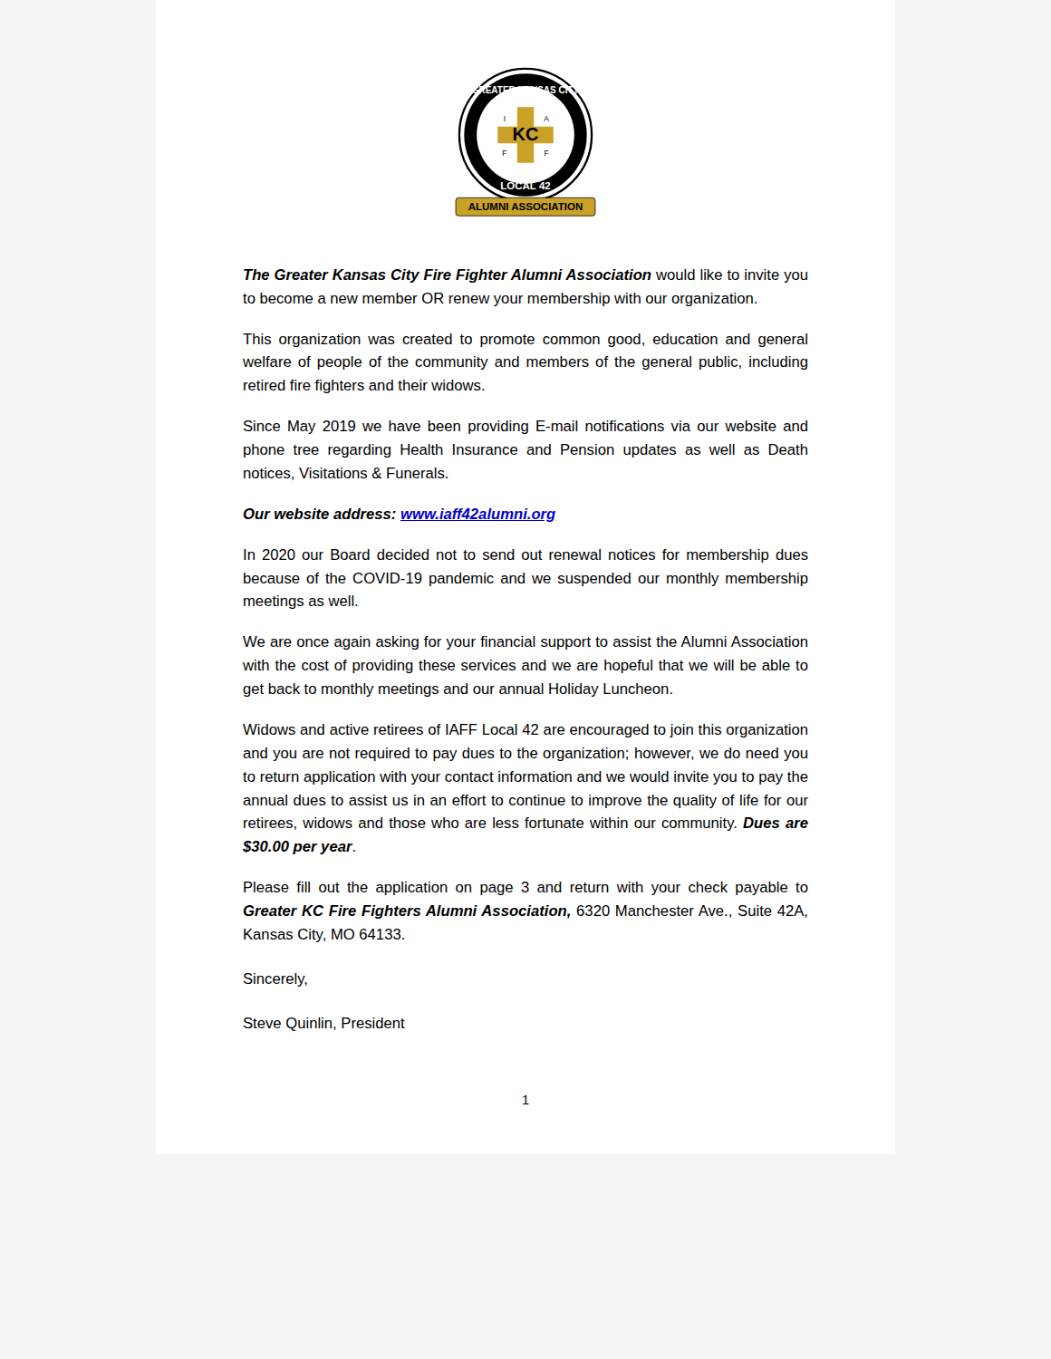The Greater Kansas City Fire Fighter Alumni Association would like to invite you to become a new member OR renew your membership with our organization.
This organization was created to promote common good, education and general welfare of people of the community and members of the general public, including retired fire fighters and their widows.
Since May 2019 we have been providing E-mail notifications via our website and phone tree regarding Health Insurance and Pension updates as well as Death notices, Visitations & Funerals.
Our website address: www.iaff42alumni.org
In 2020 our Board decided not to send out renewal notices for membership dues because of the COVID-19 pandemic and we suspended our monthly membership meetings as well.
We are once again asking for your financial support to assist the Alumni Association with the cost of providing these services and we are hopeful that we will be able to get back to monthly meetings and our annual Holiday Luncheon.
Widows and active retirees of IAFF Local 42 are encouraged to join this organization and you are not required to pay dues to the organization; however, we do need you to return application with your contact information and we would invite you to pay the annual dues to assist us in an effort to continue to improve the quality of life for our retirees, widows and those who are less fortunate within our community. Dues are $30.00 per year.
Please fill out the application on page 3 and return with your check payable to Greater KC Fire Fighters Alumni Association, 6320 Manchester Ave., Suite 42A, Kansas City, MO 64133.
Sincerely,
Steve Quinlin, President
1